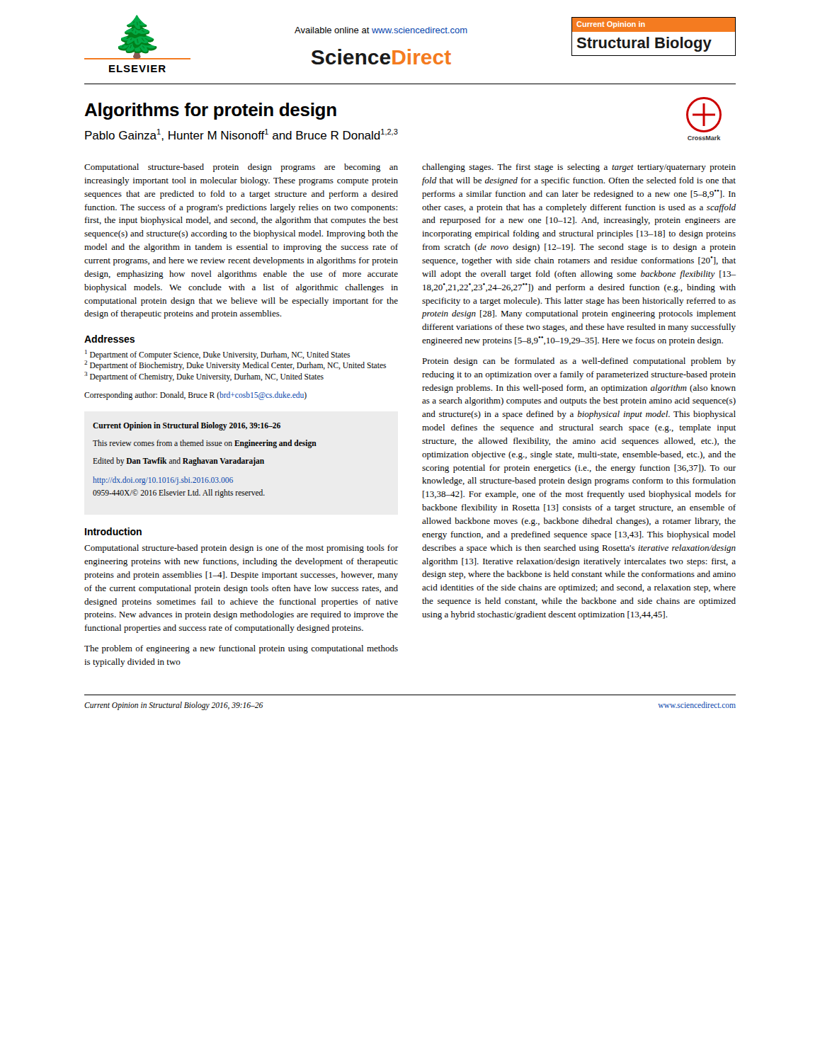🌲
ELSEVIER
Available online at www.sciencedirect.com
Science Direct
Current Opinion in
Structural Biology
Algorithms for protein design
Pablo Gainza1, Hunter M Nisonoff1 and Bruce R Donald1,2,3
CrossMark
Computational structure-based protein design programs are becoming an increasingly important tool in molecular biology. These programs compute protein sequences that are predicted to fold to a target structure and perform a desired function. The success of a program's predictions largely relies on two components: first, the input biophysical model, and second, the algorithm that computes the best sequence(s) and structure(s) according to the biophysical model. Improving both the model and the algorithm in tandem is essential to improving the success rate of current programs, and here we review recent developments in algorithms for protein design, emphasizing how novel algorithms enable the use of more accurate biophysical models. We conclude with a list of algorithmic challenges in computational protein design that we believe will be especially important for the design of therapeutic proteins and protein assemblies.
Addresses
1 Department of Computer Science, Duke University, Durham, NC, United States
2 Department of Biochemistry, Duke University Medical Center, Durham, NC, United States
3 Department of Chemistry, Duke University, Durham, NC, United States
Corresponding author: Donald, Bruce R (brd+cosb15@cs.duke.edu)
Current Opinion in Structural Biology 2016, 39:16–26
This review comes from a themed issue on Engineering and design
Edited by Dan Tawfik and Raghavan Varadarajan
http://dx.doi.org/10.1016/j.sbi.2016.03.006
0959-440X/© 2016 Elsevier Ltd. All rights reserved.
Introduction
Computational structure-based protein design is one of the most promising tools for engineering proteins with new functions, including the development of therapeutic proteins and protein assemblies [1–4]. Despite important successes, however, many of the current computational protein design tools often have low success rates, and designed proteins sometimes fail to achieve the functional properties of native proteins. New advances in protein design methodologies are required to improve the functional properties and success rate of computationally designed proteins.
The problem of engineering a new functional protein using computational methods is typically divided in two
challenging stages. The first stage is selecting a target tertiary/quaternary protein fold that will be designed for a specific function. Often the selected fold is one that performs a similar function and can later be redesigned to a new one [5–8,9••]. In other cases, a protein that has a completely different function is used as a scaffold and repurposed for a new one [10–12]. And, increasingly, protein engineers are incorporating empirical folding and structural principles [13–18] to design proteins from scratch (de novo design) [12–19]. The second stage is to design a protein sequence, together with side chain rotamers and residue conformations [20•], that will adopt the overall target fold (often allowing some backbone flexibility [13–18,20•,21,22•,23•,24–26,27••]) and perform a desired function (e.g., binding with specificity to a target molecule). This latter stage has been historically referred to as protein design [28]. Many computational protein engineering protocols implement different variations of these two stages, and these have resulted in many successfully engineered new proteins [5–8,9••,10–19,29–35]. Here we focus on protein design.
Protein design can be formulated as a well-defined computational problem by reducing it to an optimization over a family of parameterized structure-based protein redesign problems. In this well-posed form, an optimization algorithm (also known as a search algorithm) computes and outputs the best protein amino acid sequence(s) and structure(s) in a space defined by a biophysical input model. This biophysical model defines the sequence and structural search space (e.g., template input structure, the allowed flexibility, the amino acid sequences allowed, etc.), the optimization objective (e.g., single state, multi-state, ensemble-based, etc.), and the scoring potential for protein energetics (i.e., the energy function [36,37]). To our knowledge, all structure-based protein design programs conform to this formulation [13,38–42]. For example, one of the most frequently used biophysical models for backbone flexibility in Rosetta [13] consists of a target structure, an ensemble of allowed backbone moves (e.g., backbone dihedral changes), a rotamer library, the energy function, and a predefined sequence space [13,43]. This biophysical model describes a space which is then searched using Rosetta's iterative relaxation/design algorithm [13]. Iterative relaxation/design iteratively intercalates two steps: first, a design step, where the backbone is held constant while the conformations and amino acid identities of the side chains are optimized; and second, a relaxation step, where the sequence is held constant, while the backbone and side chains are optimized using a hybrid stochastic/gradient descent optimization [13,44,45].
Current Opinion in Structural Biology 2016, 39:16–26
www.sciencedirect.com